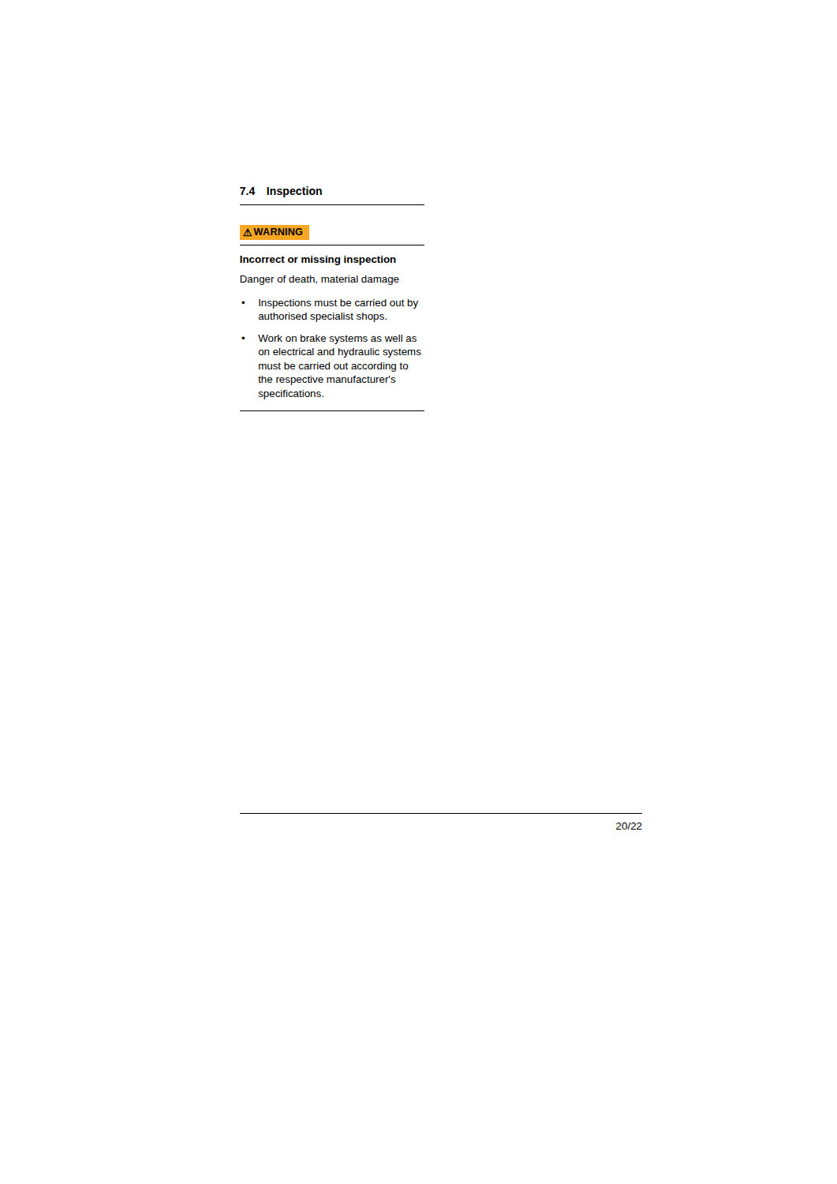7.4 Inspection
⚠WARNING
Incorrect or missing inspection
Danger of death, material damage
Inspections must be carried out by authorised specialist shops.
Work on brake systems as well as on electrical and hydraulic systems must be carried out according to the respective manufacturer's specifications.
20/22